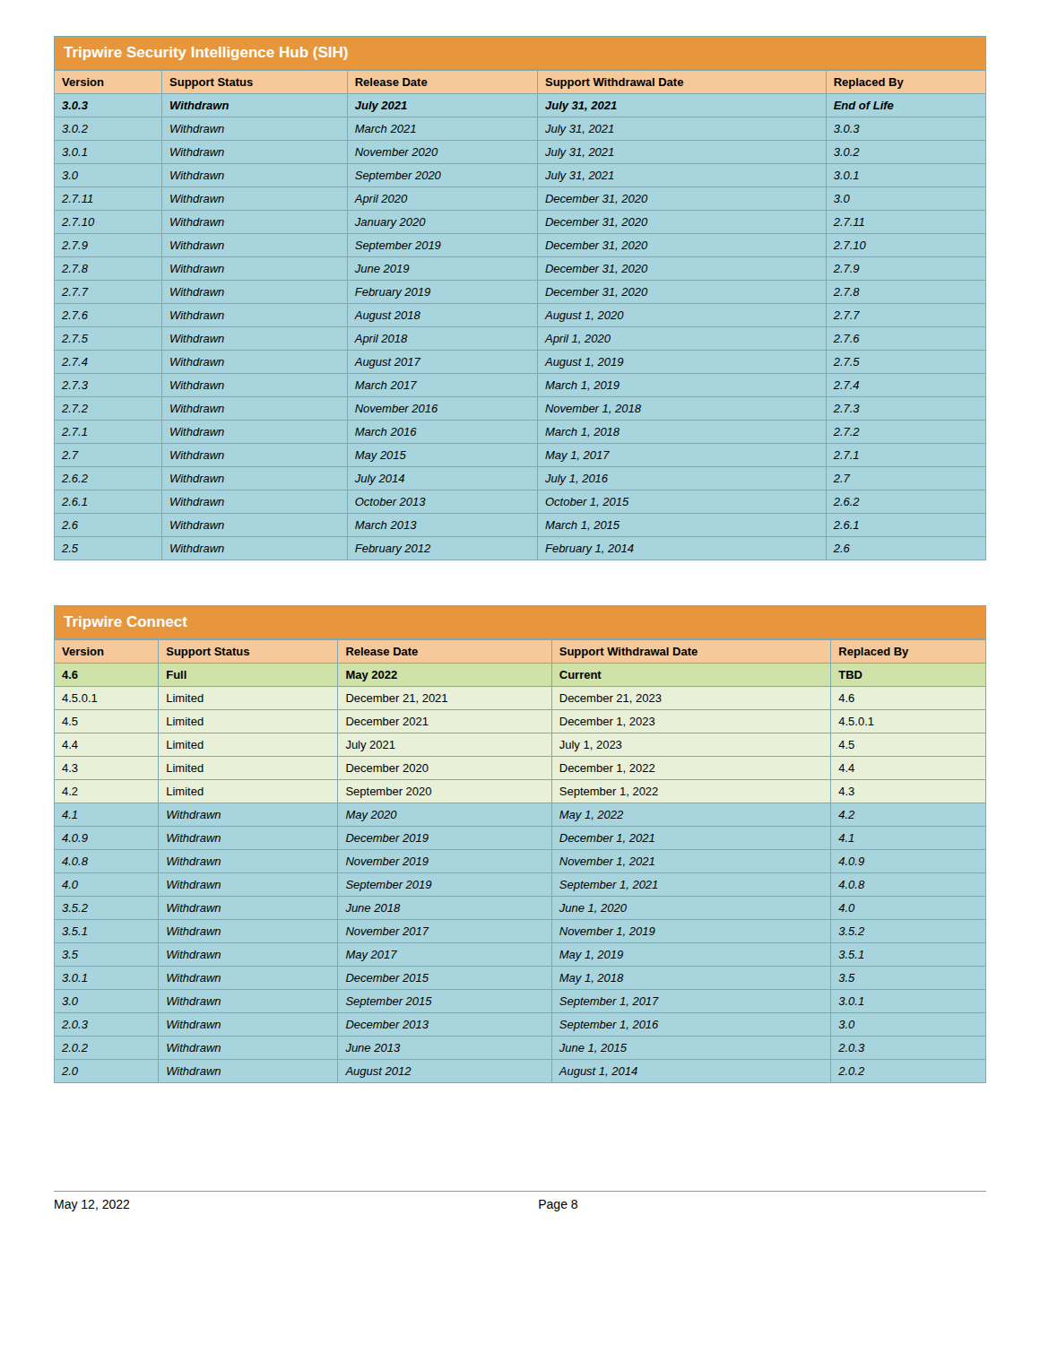Tripwire Security Intelligence Hub (SIH)
| Version | Support Status | Release Date | Support Withdrawal Date | Replaced By |
| --- | --- | --- | --- | --- |
| 3.0.3 | Withdrawn | July 2021 | July 31, 2021 | End of Life |
| 3.0.2 | Withdrawn | March 2021 | July 31, 2021 | 3.0.3 |
| 3.0.1 | Withdrawn | November 2020 | July 31, 2021 | 3.0.2 |
| 3.0 | Withdrawn | September 2020 | July 31, 2021 | 3.0.1 |
| 2.7.11 | Withdrawn | April 2020 | December 31, 2020 | 3.0 |
| 2.7.10 | Withdrawn | January 2020 | December 31, 2020 | 2.7.11 |
| 2.7.9 | Withdrawn | September 2019 | December 31, 2020 | 2.7.10 |
| 2.7.8 | Withdrawn | June 2019 | December 31, 2020 | 2.7.9 |
| 2.7.7 | Withdrawn | February 2019 | December 31, 2020 | 2.7.8 |
| 2.7.6 | Withdrawn | August 2018 | August 1, 2020 | 2.7.7 |
| 2.7.5 | Withdrawn | April 2018 | April 1, 2020 | 2.7.6 |
| 2.7.4 | Withdrawn | August 2017 | August 1, 2019 | 2.7.5 |
| 2.7.3 | Withdrawn | March 2017 | March 1, 2019 | 2.7.4 |
| 2.7.2 | Withdrawn | November 2016 | November 1, 2018 | 2.7.3 |
| 2.7.1 | Withdrawn | March 2016 | March 1, 2018 | 2.7.2 |
| 2.7 | Withdrawn | May 2015 | May 1, 2017 | 2.7.1 |
| 2.6.2 | Withdrawn | July 2014 | July 1, 2016 | 2.7 |
| 2.6.1 | Withdrawn | October 2013 | October 1, 2015 | 2.6.2 |
| 2.6 | Withdrawn | March 2013 | March 1, 2015 | 2.6.1 |
| 2.5 | Withdrawn | February 2012 | February 1, 2014 | 2.6 |
Tripwire Connect
| Version | Support Status | Release Date | Support Withdrawal Date | Replaced By |
| --- | --- | --- | --- | --- |
| 4.6 | Full | May 2022 | Current | TBD |
| 4.5.0.1 | Limited | December 21, 2021 | December 21, 2023 | 4.6 |
| 4.5 | Limited | December 2021 | December 1, 2023 | 4.5.0.1 |
| 4.4 | Limited | July 2021 | July 1, 2023 | 4.5 |
| 4.3 | Limited | December 2020 | December 1, 2022 | 4.4 |
| 4.2 | Limited | September 2020 | September 1, 2022 | 4.3 |
| 4.1 | Withdrawn | May 2020 | May 1, 2022 | 4.2 |
| 4.0.9 | Withdrawn | December 2019 | December 1, 2021 | 4.1 |
| 4.0.8 | Withdrawn | November 2019 | November 1, 2021 | 4.0.9 |
| 4.0 | Withdrawn | September 2019 | September 1, 2021 | 4.0.8 |
| 3.5.2 | Withdrawn | June 2018 | June 1, 2020 | 4.0 |
| 3.5.1 | Withdrawn | November 2017 | November 1, 2019 | 3.5.2 |
| 3.5 | Withdrawn | May 2017 | May 1, 2019 | 3.5.1 |
| 3.0.1 | Withdrawn | December 2015 | May 1, 2018 | 3.5 |
| 3.0 | Withdrawn | September 2015 | September 1, 2017 | 3.0.1 |
| 2.0.3 | Withdrawn | December 2013 | September 1, 2016 | 3.0 |
| 2.0.2 | Withdrawn | June 2013 | June 1, 2015 | 2.0.3 |
| 2.0 | Withdrawn | August 2012 | August 1, 2014 | 2.0.2 |
May 12, 2022 Page 8